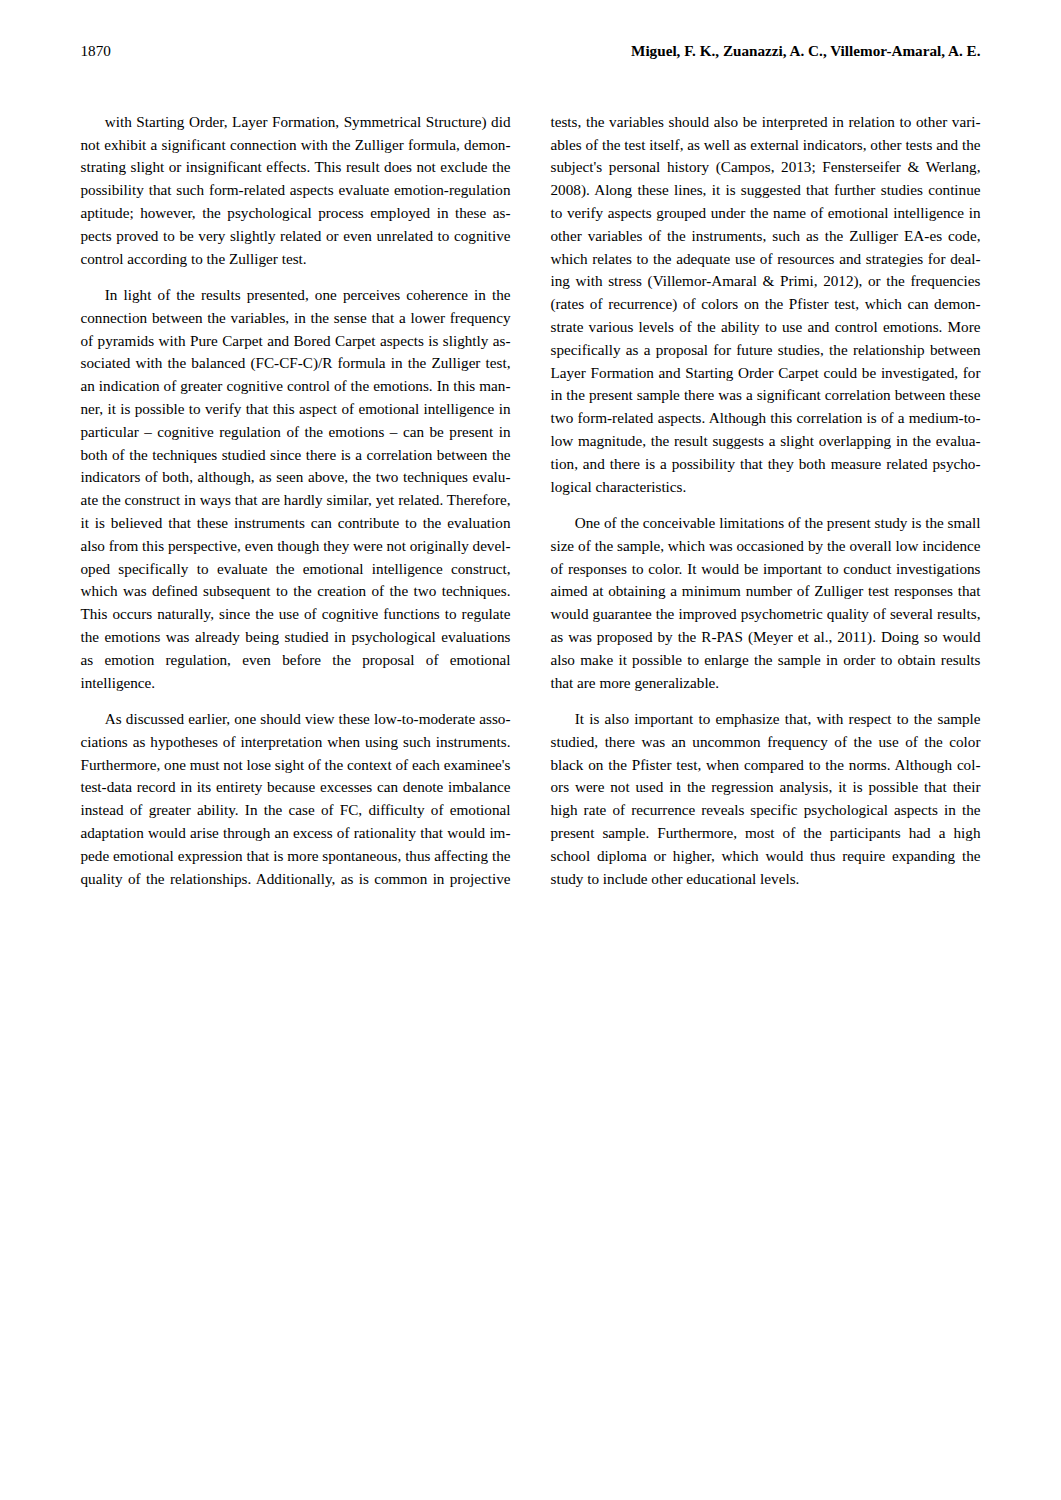1870 Miguel, F. K., Zuanazzi, A. C., Villemor-Amaral, A. E.
with Starting Order, Layer Formation, Symmetrical Structure) did not exhibit a significant connection with the Zulliger formula, demonstrating slight or insignificant effects. This result does not exclude the possibility that such form-related aspects evaluate emotion-regulation aptitude; however, the psychological process employed in these aspects proved to be very slightly related or even unrelated to cognitive control according to the Zulliger test.
In light of the results presented, one perceives coherence in the connection between the variables, in the sense that a lower frequency of pyramids with Pure Carpet and Bored Carpet aspects is slightly associated with the balanced (FC-CF-C)/R formula in the Zulliger test, an indication of greater cognitive control of the emotions. In this manner, it is possible to verify that this aspect of emotional intelligence in particular – cognitive regulation of the emotions – can be present in both of the techniques studied since there is a correlation between the indicators of both, although, as seen above, the two techniques evaluate the construct in ways that are hardly similar, yet related. Therefore, it is believed that these instruments can contribute to the evaluation also from this perspective, even though they were not originally developed specifically to evaluate the emotional intelligence construct, which was defined subsequent to the creation of the two techniques. This occurs naturally, since the use of cognitive functions to regulate the emotions was already being studied in psychological evaluations as emotion regulation, even before the proposal of emotional intelligence.
As discussed earlier, one should view these low-to-moderate associations as hypotheses of interpretation when using such instruments. Furthermore, one must not lose sight of the context of each examinee's test-data record in its entirety because excesses can denote imbalance instead of greater ability. In the case of FC, difficulty of emotional adaptation would arise through an excess of rationality that would impede emotional expression that is more spontaneous, thus affecting the quality of the relationships. Additionally, as is common in projective tests, the variables should also be interpreted in relation to other variables of the test itself, as well as external indicators, other tests and the subject's personal history (Campos, 2013; Fensterseifer & Werlang, 2008). Along these lines, it is suggested that further studies continue to verify aspects grouped under the name of emotional intelligence in other variables of the instruments, such as the Zulliger EA-es code, which relates to the adequate use of resources and strategies for dealing with stress (Villemor-Amaral & Primi, 2012), or the frequencies (rates of recurrence) of colors on the Pfister test, which can demonstrate various levels of the ability to use and control emotions. More specifically as a proposal for future studies, the relationship between Layer Formation and Starting Order Carpet could be investigated, for in the present sample there was a significant correlation between these two form-related aspects. Although this correlation is of a medium-to-low magnitude, the result suggests a slight overlapping in the evaluation, and there is a possibility that they both measure related psychological characteristics.
One of the conceivable limitations of the present study is the small size of the sample, which was occasioned by the overall low incidence of responses to color. It would be important to conduct investigations aimed at obtaining a minimum number of Zulliger test responses that would guarantee the improved psychometric quality of several results, as was proposed by the R-PAS (Meyer et al., 2011). Doing so would also make it possible to enlarge the sample in order to obtain results that are more generalizable.
It is also important to emphasize that, with respect to the sample studied, there was an uncommon frequency of the use of the color black on the Pfister test, when compared to the norms. Although colors were not used in the regression analysis, it is possible that their high rate of recurrence reveals specific psychological aspects in the present sample. Furthermore, most of the participants had a high school diploma or higher, which would thus require expanding the study to include other educational levels.